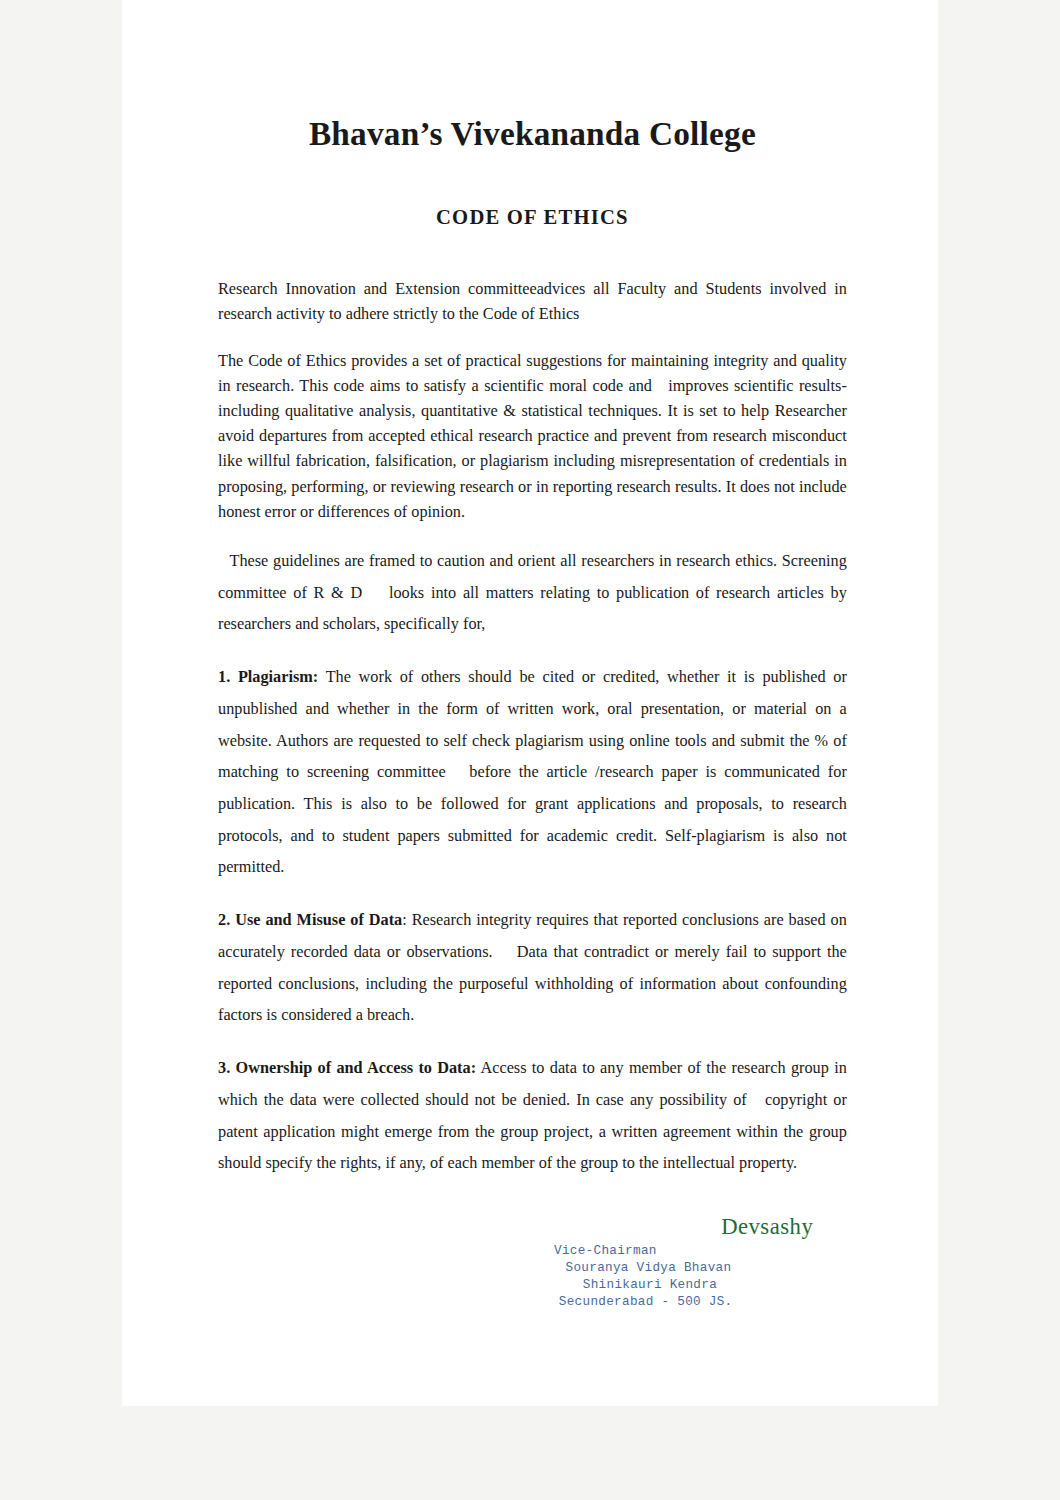Bhavan’s Vivekananda College
CODE OF ETHICS
Research Innovation and Extension committeeadvices all Faculty and Students involved in research activity to adhere strictly to the Code of Ethics
The Code of Ethics provides a set of practical suggestions for maintaining integrity and quality in research. This code aims to satisfy a scientific moral code and improves scientific results-including qualitative analysis, quantitative & statistical techniques. It is set to help Researcher avoid departures from accepted ethical research practice and prevent from research misconduct like willful fabrication, falsification, or plagiarism including misrepresentation of credentials in proposing, performing, or reviewing research or in reporting research results. It does not include honest error or differences of opinion.
These guidelines are framed to caution and orient all researchers in research ethics. Screening committee of R & D looks into all matters relating to publication of research articles by researchers and scholars, specifically for,
1. Plagiarism: The work of others should be cited or credited, whether it is published or unpublished and whether in the form of written work, oral presentation, or material on a website. Authors are requested to self check plagiarism using online tools and submit the % of matching to screening committee before the article /research paper is communicated for publication. This is also to be followed for grant applications and proposals, to research protocols, and to student papers submitted for academic credit. Self-plagiarism is also not permitted.
2. Use and Misuse of Data: Research integrity requires that reported conclusions are based on accurately recorded data or observations. Data that contradict or merely fail to support the reported conclusions, including the purposeful withholding of information about confounding factors is considered a breach.
3. Ownership of and Access to Data: Access to data to any member of the research group in which the data were collected should not be denied. In case any possibility of copyright or patent application might emerge from the group project, a written agreement within the group should specify the rights, if any, of each member of the group to the intellectual property.
Devsashy Vice-Chairman Souranya Vidya Bhavan Shinikauri Kendra Secunderabad - 500 JS.